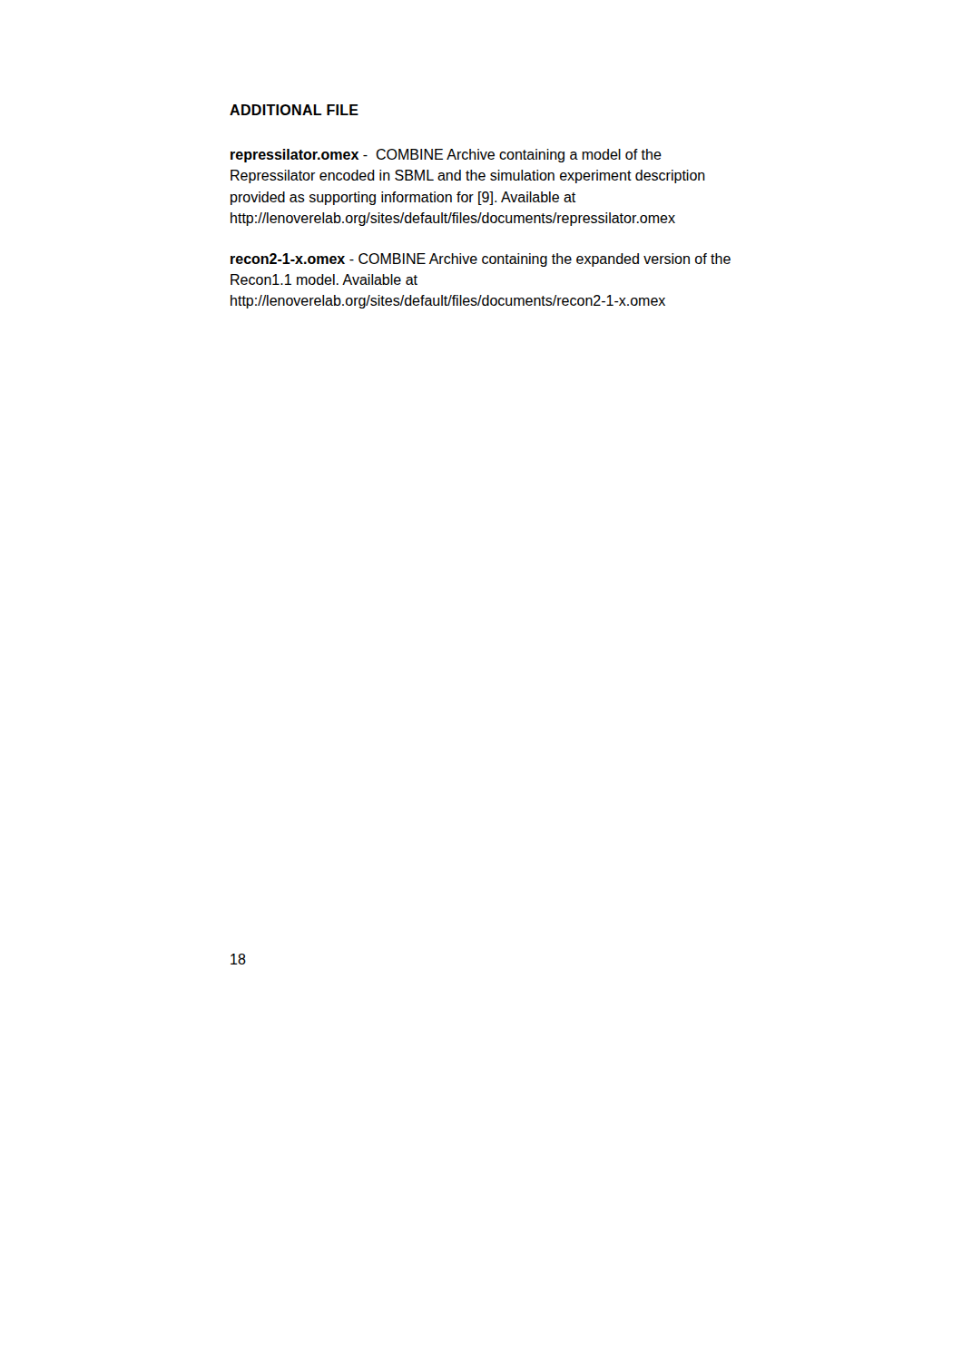ADDITIONAL FILE
repressilator.omex - COMBINE Archive containing a model of the Repressilator encoded in SBML and the simulation experiment description provided as supporting information for [9]. Available at http://lenoverelab.org/sites/default/files/documents/repressilator.omex
recon2-1-x.omex - COMBINE Archive containing the expanded version of the Recon1.1 model. Available at http://lenoverelab.org/sites/default/files/documents/recon2-1-x.omex
18